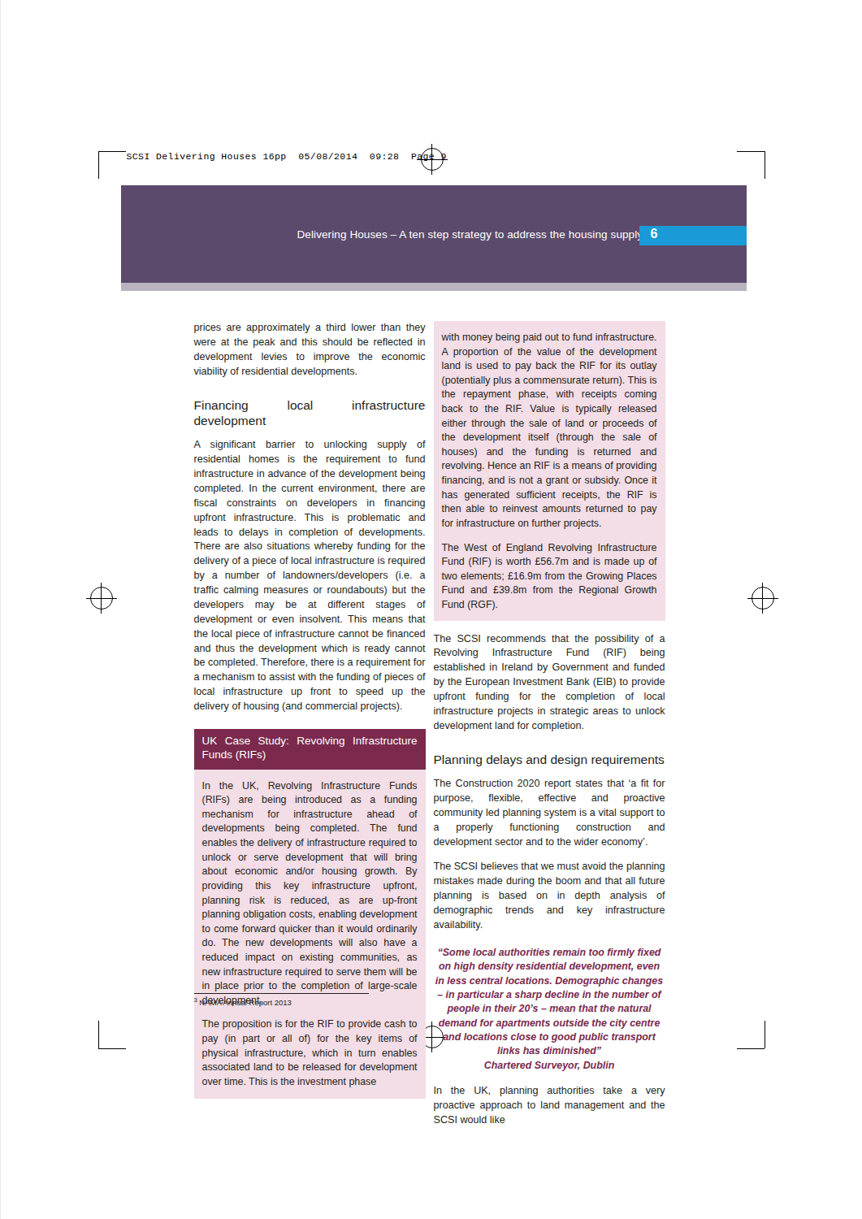SCSI Delivering Houses 16pp 05/08/2014 09:28 Page 9
Delivering Houses – A ten step strategy to address the housing supply shortage
6
prices are approximately a third lower than they were at the peak and this should be reflected in development levies to improve the economic viability of residential developments.
Financing local infrastructure development
A significant barrier to unlocking supply of residential homes is the requirement to fund infrastructure in advance of the development being completed. In the current environment, there are fiscal constraints on developers in financing upfront infrastructure. This is problematic and leads to delays in completion of developments. There are also situations whereby funding for the delivery of a piece of local infrastructure is required by a number of landowners/developers (i.e. a traffic calming measures or roundabouts) but the developers may be at different stages of development or even insolvent. This means that the local piece of infrastructure cannot be financed and thus the development which is ready cannot be completed. Therefore, there is a requirement for a mechanism to assist with the funding of pieces of local infrastructure up front to speed up the delivery of housing (and commercial projects).
UK Case Study: Revolving Infrastructure Funds (RIFs)
In the UK, Revolving Infrastructure Funds (RIFs) are being introduced as a funding mechanism for infrastructure ahead of developments being completed. The fund enables the delivery of infrastructure required to unlock or serve development that will bring about economic and/or housing growth. By providing this key infrastructure upfront, planning risk is reduced, as are up-front planning obligation costs, enabling development to come forward quicker than it would ordinarily do. The new developments will also have a reduced impact on existing communities, as new infrastructure required to serve them will be in place prior to the completion of large-scale development.
The proposition is for the RIF to provide cash to pay (in part or all of) for the key items of physical infrastructure, which in turn enables associated land to be released for development over time. This is the investment phase
with money being paid out to fund infrastructure. A proportion of the value of the development land is used to pay back the RIF for its outlay (potentially plus a commensurate return). This is the repayment phase, with receipts coming back to the RIF. Value is typically released either through the sale of land or proceeds of the development itself (through the sale of houses) and the funding is returned and revolving. Hence an RIF is a means of providing financing, and is not a grant or subsidy. Once it has generated sufficient receipts, the RIF is then able to reinvest amounts returned to pay for infrastructure on further projects.
The West of England Revolving Infrastructure Fund (RIF) is worth £56.7m and is made up of two elements; £16.9m from the Growing Places Fund and £39.8m from the Regional Growth Fund (RGF).
The SCSI recommends that the possibility of a Revolving Infrastructure Fund (RIF) being established in Ireland by Government and funded by the European Investment Bank (EIB) to provide upfront funding for the completion of local infrastructure projects in strategic areas to unlock development land for completion.
Planning delays and design requirements
The Construction 2020 report states that ‘a fit for purpose, flexible, effective and proactive community led planning system is a vital support to a properly functioning construction and development sector and to the wider economy’.
The SCSI believes that we must avoid the planning mistakes made during the boom and that all future planning is based on in depth analysis of demographic trends and key infrastructure availability.
“Some local authorities remain too firmly fixed on high density residential development, even in less central locations. Demographic changes – in particular a sharp decline in the number of people in their 20’s – mean that the natural demand for apartments outside the city centre and locations close to good public transport links has diminished”
Chartered Surveyor, Dublin
In the UK, planning authorities take a very proactive approach to land management and the SCSI would like
3 NAMA Annual Report 2013